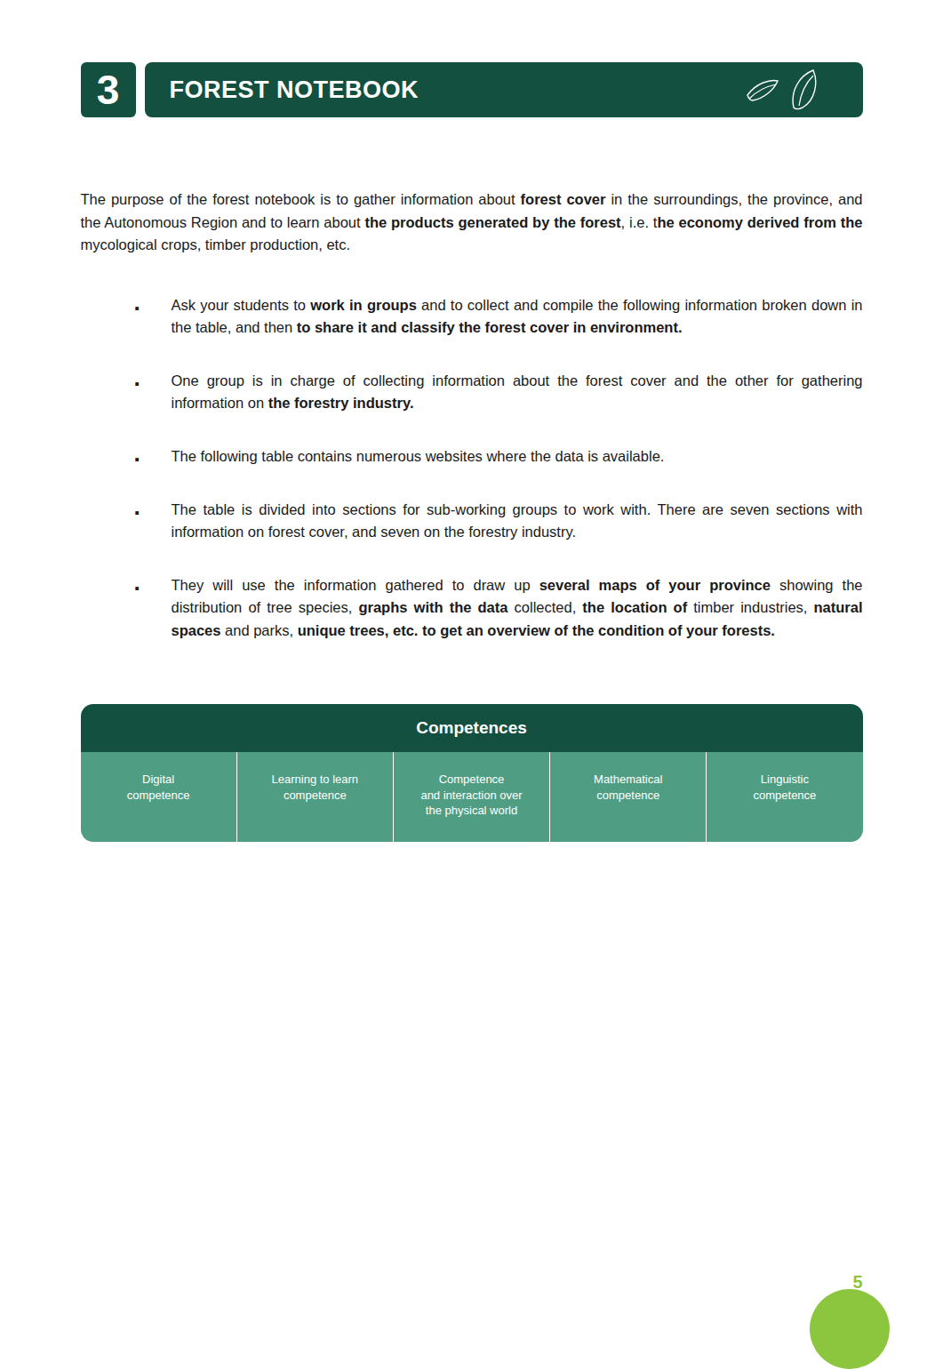3
FOREST NOTEBOOK
The purpose of the forest notebook is to gather information about forest cover in the surroundings, the province, and the Autonomous Region and to learn about the products generated by the forest, i.e. the economy derived from the mycological crops, timber production, etc.
Ask your students to work in groups and to collect and compile the following information broken down in the table, and then to share it and classify the forest cover in environment.
One group is in charge of collecting information about the forest cover and the other for gathering information on the forestry industry.
The following table contains numerous websites where the data is available.
The table is divided into sections for sub-working groups to work with. There are seven sections with information on forest cover, and seven on the forestry industry.
They will use the information gathered to draw up several maps of your province showing the distribution of tree species, graphs with the data collected, the location of timber industries, natural spaces and parks, unique trees, etc. to get an overview of the condition of your forests.
Competences
Digital
competence
Learning to learn
competence
Competence
and interaction over
the physical world
Mathematical
competence
Linguistic
competence
5